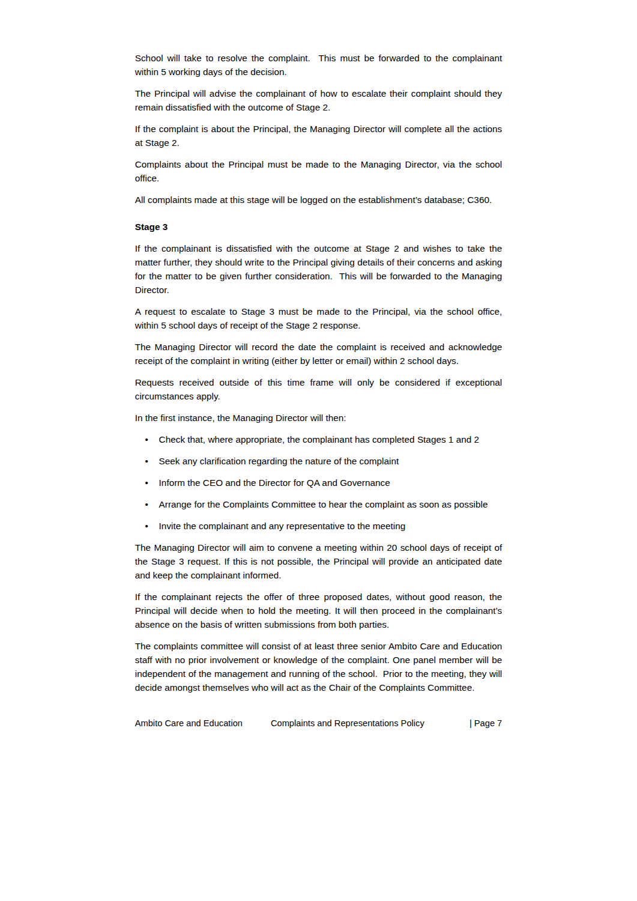School will take to resolve the complaint. This must be forwarded to the complainant within 5 working days of the decision.
The Principal will advise the complainant of how to escalate their complaint should they remain dissatisfied with the outcome of Stage 2.
If the complaint is about the Principal, the Managing Director will complete all the actions at Stage 2.
Complaints about the Principal must be made to the Managing Director, via the school office.
All complaints made at this stage will be logged on the establishment’s database; C360.
Stage 3
If the complainant is dissatisfied with the outcome at Stage 2 and wishes to take the matter further, they should write to the Principal giving details of their concerns and asking for the matter to be given further consideration. This will be forwarded to the Managing Director.
A request to escalate to Stage 3 must be made to the Principal, via the school office, within 5 school days of receipt of the Stage 2 response.
The Managing Director will record the date the complaint is received and acknowledge receipt of the complaint in writing (either by letter or email) within 2 school days.
Requests received outside of this time frame will only be considered if exceptional circumstances apply.
In the first instance, the Managing Director will then:
Check that, where appropriate, the complainant has completed Stages 1 and 2
Seek any clarification regarding the nature of the complaint
Inform the CEO and the Director for QA and Governance
Arrange for the Complaints Committee to hear the complaint as soon as possible
Invite the complainant and any representative to the meeting
The Managing Director will aim to convene a meeting within 20 school days of receipt of the Stage 3 request. If this is not possible, the Principal will provide an anticipated date and keep the complainant informed.
If the complainant rejects the offer of three proposed dates, without good reason, the Principal will decide when to hold the meeting. It will then proceed in the complainant’s absence on the basis of written submissions from both parties.
The complaints committee will consist of at least three senior Ambito Care and Education staff with no prior involvement or knowledge of the complaint. One panel member will be independent of the management and running of the school. Prior to the meeting, they will decide amongst themselves who will act as the Chair of the Complaints Committee.
Ambito Care and Education Complaints and Representations Policy | Page 7